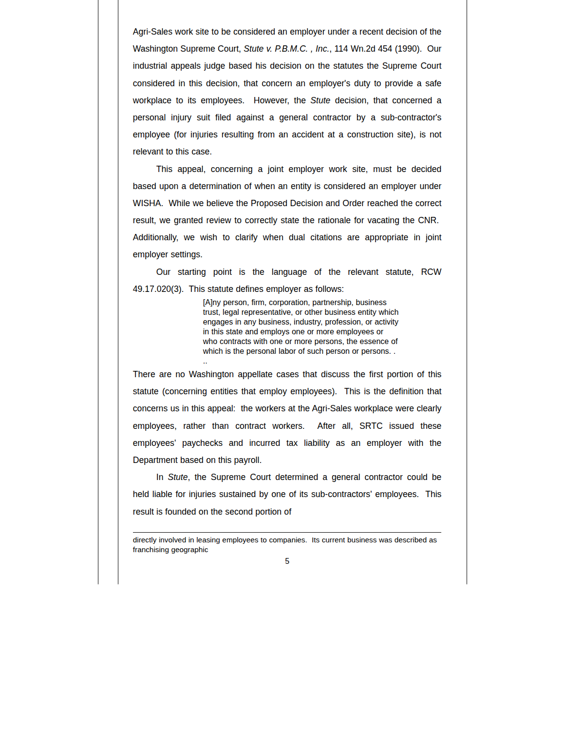Agri-Sales work site to be considered an employer under a recent decision of the Washington Supreme Court, Stute v. P.B.M.C. , Inc., 114 Wn.2d 454 (1990). Our industrial appeals judge based his decision on the statutes the Supreme Court considered in this decision, that concern an employer's duty to provide a safe workplace to its employees. However, the Stute decision, that concerned a personal injury suit filed against a general contractor by a sub-contractor's employee (for injuries resulting from an accident at a construction site), is not relevant to this case.
This appeal, concerning a joint employer work site, must be decided based upon a determination of when an entity is considered an employer under WISHA. While we believe the Proposed Decision and Order reached the correct result, we granted review to correctly state the rationale for vacating the CNR. Additionally, we wish to clarify when dual citations are appropriate in joint employer settings.
Our starting point is the language of the relevant statute, RCW 49.17.020(3). This statute defines employer as follows:
[A]ny person, firm, corporation, partnership, business trust, legal representative, or other business entity which engages in any business, industry, profession, or activity in this state and employs one or more employees or who contracts with one or more persons, the essence of which is the personal labor of such person or persons. . ..
There are no Washington appellate cases that discuss the first portion of this statute (concerning entities that employ employees). This is the definition that concerns us in this appeal: the workers at the Agri-Sales workplace were clearly employees, rather than contract workers. After all, SRTC issued these employees' paychecks and incurred tax liability as an employer with the Department based on this payroll.
In Stute, the Supreme Court determined a general contractor could be held liable for injuries sustained by one of its sub-contractors' employees. This result is founded on the second portion of
directly involved in leasing employees to companies. Its current business was described as franchising geographic
5